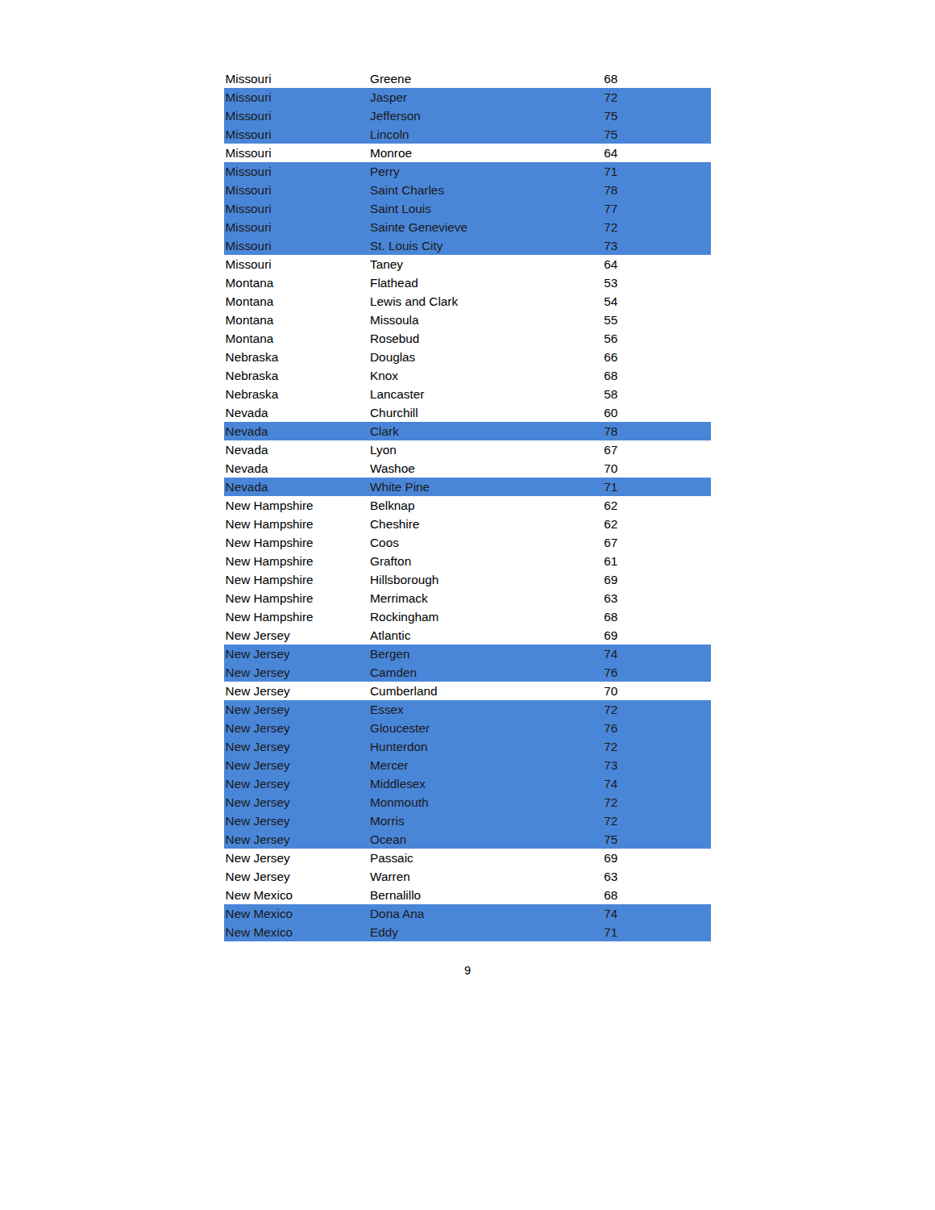| Missouri | Greene | 68 |
| Missouri | Jasper | 72 |
| Missouri | Jefferson | 75 |
| Missouri | Lincoln | 75 |
| Missouri | Monroe | 64 |
| Missouri | Perry | 71 |
| Missouri | Saint Charles | 78 |
| Missouri | Saint Louis | 77 |
| Missouri | Sainte Genevieve | 72 |
| Missouri | St. Louis City | 73 |
| Missouri | Taney | 64 |
| Montana | Flathead | 53 |
| Montana | Lewis and Clark | 54 |
| Montana | Missoula | 55 |
| Montana | Rosebud | 56 |
| Nebraska | Douglas | 66 |
| Nebraska | Knox | 68 |
| Nebraska | Lancaster | 58 |
| Nevada | Churchill | 60 |
| Nevada | Clark | 78 |
| Nevada | Lyon | 67 |
| Nevada | Washoe | 70 |
| Nevada | White Pine | 71 |
| New Hampshire | Belknap | 62 |
| New Hampshire | Cheshire | 62 |
| New Hampshire | Coos | 67 |
| New Hampshire | Grafton | 61 |
| New Hampshire | Hillsborough | 69 |
| New Hampshire | Merrimack | 63 |
| New Hampshire | Rockingham | 68 |
| New Jersey | Atlantic | 69 |
| New Jersey | Bergen | 74 |
| New Jersey | Camden | 76 |
| New Jersey | Cumberland | 70 |
| New Jersey | Essex | 72 |
| New Jersey | Gloucester | 76 |
| New Jersey | Hunterdon | 72 |
| New Jersey | Mercer | 73 |
| New Jersey | Middlesex | 74 |
| New Jersey | Monmouth | 72 |
| New Jersey | Morris | 72 |
| New Jersey | Ocean | 75 |
| New Jersey | Passaic | 69 |
| New Jersey | Warren | 63 |
| New Mexico | Bernalillo | 68 |
| New Mexico | Dona Ana | 74 |
| New Mexico | Eddy | 71 |
9